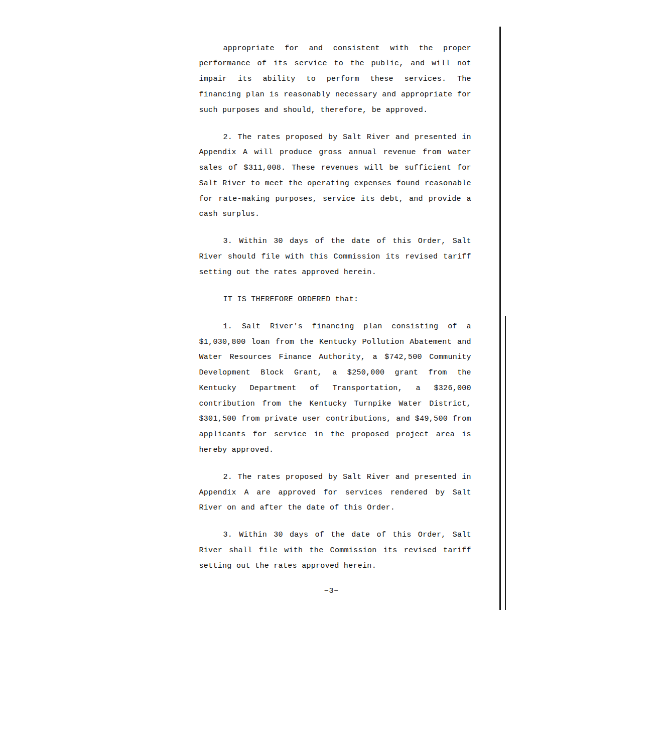appropriate for and consistent with the proper performance of its service to the public, and will not impair its ability to perform these services. The financing plan is reasonably necessary and appropriate for such purposes and should, therefore, be approved.
2. The rates proposed by Salt River and presented in Appendix A will produce gross annual revenue from water sales of $311,008. These revenues will be sufficient for Salt River to meet the operating expenses found reasonable for rate-making purposes, service its debt, and provide a cash surplus.
3. Within 30 days of the date of this Order, Salt River should file with this Commission its revised tariff setting out the rates approved herein.
IT IS THEREFORE ORDERED that:
1. Salt River's financing plan consisting of a $1,030,800 loan from the Kentucky Pollution Abatement and Water Resources Finance Authority, a $742,500 Community Development Block Grant, a $250,000 grant from the Kentucky Department of Transportation, a $326,000 contribution from the Kentucky Turnpike Water District, $301,500 from private user contributions, and $49,500 from applicants for service in the proposed project area is hereby approved.
2. The rates proposed by Salt River and presented in Appendix A are approved for services rendered by Salt River on and after the date of this Order.
3. Within 30 days of the date of this Order, Salt River shall file with the Commission its revised tariff setting out the rates approved herein.
−3−